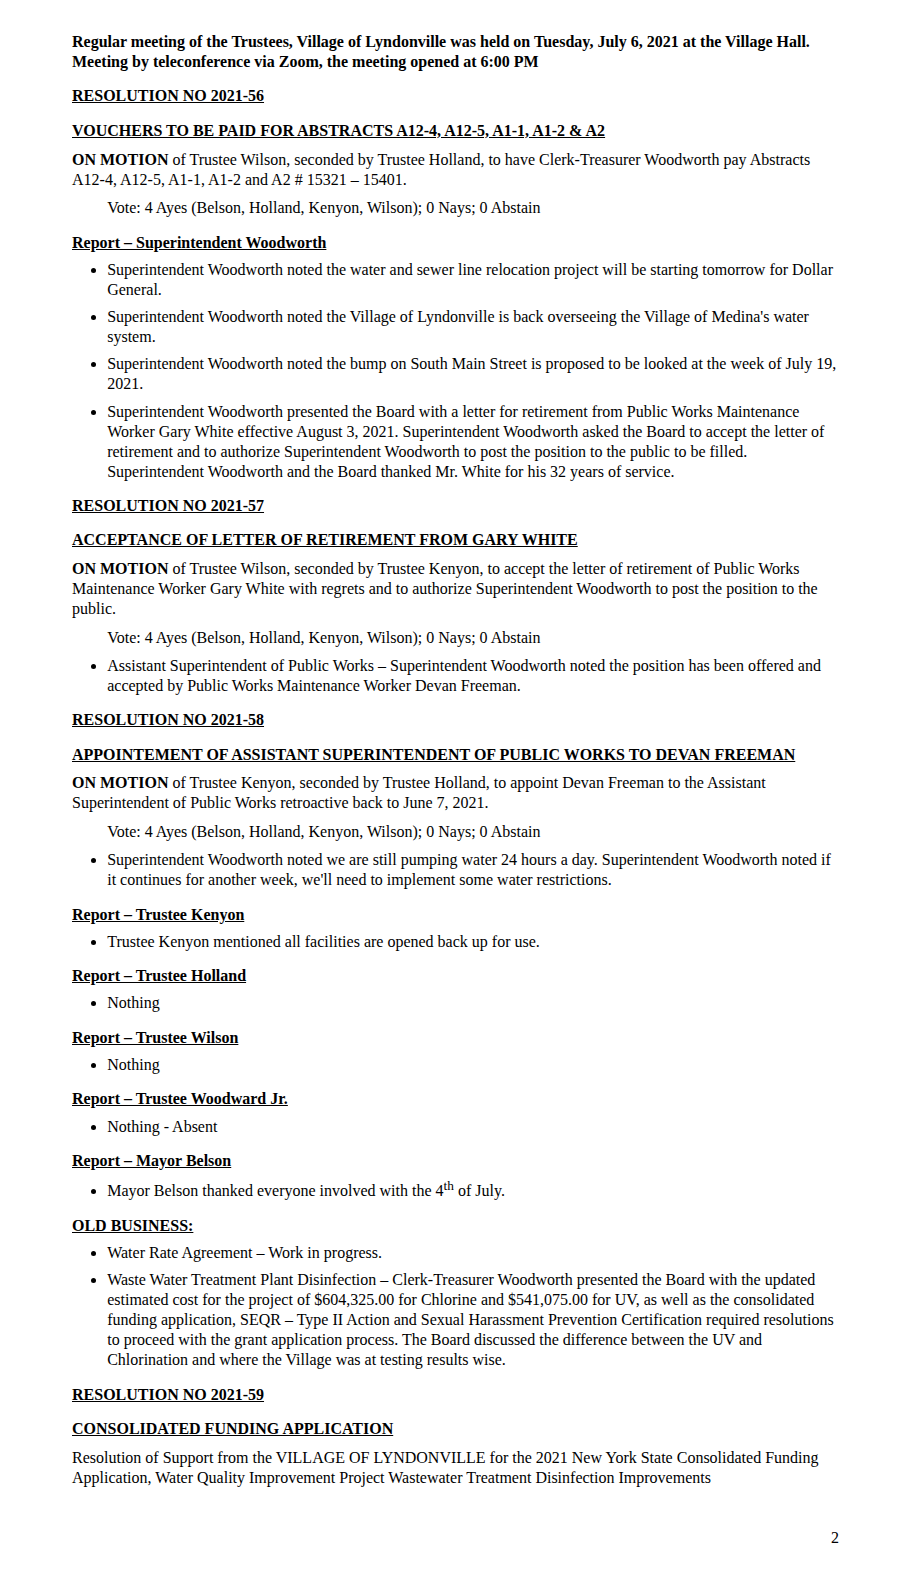Regular meeting of the Trustees, Village of Lyndonville was held on Tuesday, July 6, 2021 at the Village Hall. Meeting by teleconference via Zoom, the meeting opened at 6:00 PM
RESOLUTION NO 2021-56
VOUCHERS TO BE PAID FOR ABSTRACTS A12-4, A12-5, A1-1, A1-2 & A2
ON MOTION of Trustee Wilson, seconded by Trustee Holland, to have Clerk-Treasurer Woodworth pay Abstracts A12-4, A12-5, A1-1, A1-2 and A2 # 15321 – 15401.
Vote: 4 Ayes (Belson, Holland, Kenyon, Wilson); 0 Nays; 0 Abstain
Report – Superintendent Woodworth
Superintendent Woodworth noted the water and sewer line relocation project will be starting tomorrow for Dollar General.
Superintendent Woodworth noted the Village of Lyndonville is back overseeing the Village of Medina's water system.
Superintendent Woodworth noted the bump on South Main Street is proposed to be looked at the week of July 19, 2021.
Superintendent Woodworth presented the Board with a letter for retirement from Public Works Maintenance Worker Gary White effective August 3, 2021. Superintendent Woodworth asked the Board to accept the letter of retirement and to authorize Superintendent Woodworth to post the position to the public to be filled. Superintendent Woodworth and the Board thanked Mr. White for his 32 years of service.
RESOLUTION NO 2021-57
ACCEPTANCE OF LETTER OF RETIREMENT FROM GARY WHITE
ON MOTION of Trustee Wilson, seconded by Trustee Kenyon, to accept the letter of retirement of Public Works Maintenance Worker Gary White with regrets and to authorize Superintendent Woodworth to post the position to the public.
Vote: 4 Ayes (Belson, Holland, Kenyon, Wilson); 0 Nays; 0 Abstain
Assistant Superintendent of Public Works – Superintendent Woodworth noted the position has been offered and accepted by Public Works Maintenance Worker Devan Freeman.
RESOLUTION NO 2021-58
APPOINTEMENT OF ASSISTANT SUPERINTENDENT OF PUBLIC WORKS TO DEVAN FREEMAN
ON MOTION of Trustee Kenyon, seconded by Trustee Holland, to appoint Devan Freeman to the Assistant Superintendent of Public Works retroactive back to June 7, 2021.
Vote: 4 Ayes (Belson, Holland, Kenyon, Wilson); 0 Nays; 0 Abstain
Superintendent Woodworth noted we are still pumping water 24 hours a day. Superintendent Woodworth noted if it continues for another week, we'll need to implement some water restrictions.
Report – Trustee Kenyon
Trustee Kenyon mentioned all facilities are opened back up for use.
Report – Trustee Holland
Nothing
Report – Trustee Wilson
Nothing
Report – Trustee Woodward Jr.
Nothing - Absent
Report – Mayor Belson
Mayor Belson thanked everyone involved with the 4th of July.
OLD BUSINESS:
Water Rate Agreement – Work in progress.
Waste Water Treatment Plant Disinfection – Clerk-Treasurer Woodworth presented the Board with the updated estimated cost for the project of $604,325.00 for Chlorine and $541,075.00 for UV, as well as the consolidated funding application, SEQR – Type II Action and Sexual Harassment Prevention Certification required resolutions to proceed with the grant application process. The Board discussed the difference between the UV and Chlorination and where the Village was at testing results wise.
RESOLUTION NO 2021-59
CONSOLIDATED FUNDING APPLICATION
Resolution of Support from the VILLAGE OF LYNDONVILLE for the 2021 New York State Consolidated Funding Application, Water Quality Improvement Project Wastewater Treatment Disinfection Improvements
2